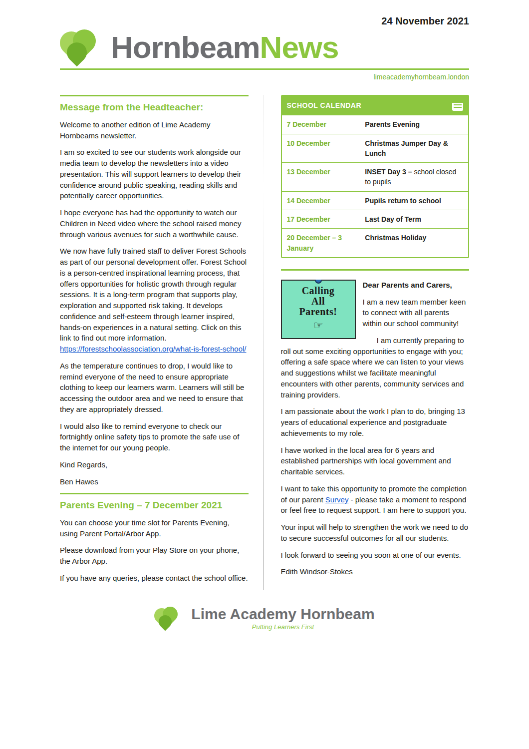24 November 2021
Hornbeam News
limeacademyhornbeam.london
Message from the Headteacher:
Welcome to another edition of Lime Academy Hornbeams newsletter.
I am so excited to see our students work alongside our media team to develop the newsletters into a video presentation. This will support learners to develop their confidence around public speaking, reading skills and potentially career opportunities.
I hope everyone has had the opportunity to watch our Children in Need video where the school raised money through various avenues for such a worthwhile cause.
We now have fully trained staff to deliver Forest Schools as part of our personal development offer. Forest School is a person-centred inspirational learning process, that offers opportunities for holistic growth through regular sessions. It is a long-term program that supports play, exploration and supported risk taking. It develops confidence and self-esteem through learner inspired, hands-on experiences in a natural setting. Click on this link to find out more information.
https://forestschoolassociation.org/what-is-forest-school/
As the temperature continues to drop, I would like to remind everyone of the need to ensure appropriate clothing to keep our learners warm. Learners will still be accessing the outdoor area and we need to ensure that they are appropriately dressed.
I would also like to remind everyone to check our fortnightly online safety tips to promote the safe use of the internet for our young people.
Kind Regards,
Ben Hawes
Parents Evening – 7 December 2021
You can choose your time slot for Parents Evening, using Parent Portal/Arbor App.
Please download from your Play Store on your phone, the Arbor App.
If you have any queries, please contact the school office.
SCHOOL CALENDAR
| 7 December | Parents Evening |
| 10 December | Christmas Jumper Day & Lunch |
| 13 December | INSET Day 3 – school closed to pupils |
| 14 December | Pupils return to school |
| 17 December | Last Day of Term |
| 20 December – 3 January | Christmas Holiday |
Calling
All
Parents!
☞
Dear Parents and Carers,
I am a new team member keen to connect with all parents within our school community!
I am currently preparing to roll out some exciting opportunities to engage with you; offering a safe space where we can listen to your views and suggestions whilst we facilitate meaningful encounters with other parents, community services and training providers.
I am passionate about the work I plan to do, bringing 13 years of educational experience and postgraduate achievements to my role.
I have worked in the local area for 6 years and established partnerships with local government and charitable services.
I want to take this opportunity to promote the completion of our parent Survey - please take a moment to respond or feel free to request support. I am here to support you.
Your input will help to strengthen the work we need to do to secure successful outcomes for all our students.
I look forward to seeing you soon at one of our events.
Edith Windsor-Stokes
Lime Academy Hornbeam
Putting Learners First